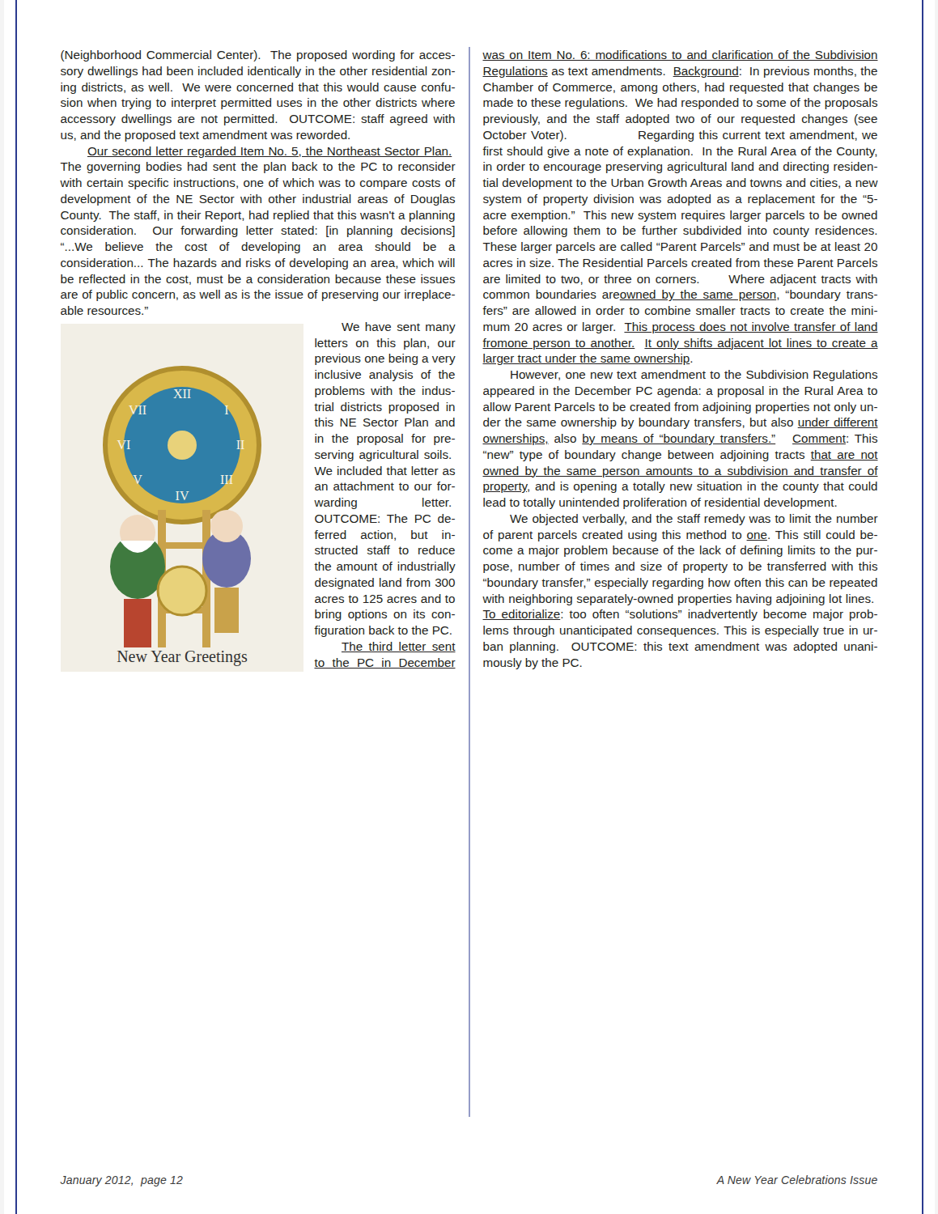(Neighborhood Commercial Center). The proposed wording for accessory dwellings had been included identically in the other residential zoning districts, as well. We were concerned that this would cause confusion when trying to interpret permitted uses in the other districts where accessory dwellings are not permitted. OUTCOME: staff agreed with us, and the proposed text amendment was reworded.
Our second letter regarded Item No. 5, the Northeast Sector Plan. The governing bodies had sent the plan back to the PC to reconsider with certain specific instructions, one of which was to compare costs of development of the NE Sector with other industrial areas of Douglas County. The staff, in their Report, had replied that this wasn't a planning consideration. Our forwarding letter stated: [in planning decisions] “...We believe the cost of developing an area should be a consideration... The hazards and risks of developing an area, which will be reflected in the cost, must be a consideration because these issues are of public concern, as well as is the issue of preserving our irreplaceable resources.”
We have sent many letters on this plan, our previous one being a very inclusive analysis of the problems with the industrial districts proposed in this NE Sector Plan and in the proposal for preserving agricultural soils. We included that letter as an attachment to our forwarding letter. OUTCOME: The PC deferred action, but instructed staff to reduce the amount of industrially designated land from 300 acres to 125 acres and to bring options on its configuration back to the PC.
The third letter sent to the PC in December was on Item No. 6: modifications to and clarification of the Subdivision Regulations as text amendments. Background: In previous months, the Chamber of Commerce, among others, had requested that changes be made to these regulations. We had responded to some of the proposals previously, and the staff adopted two of our requested changes (see October Voter). Regarding this current text amendment, we first should give a note of explanation. In the Rural Area of the County, in order to encourage preserving agricultural land and directing residential development to the Urban Growth Areas and towns and cities, a new system of property division was adopted as a replacement for the “5-acre exemption.” This new system requires larger parcels to be owned before allowing them to be further subdivided into county residences. These larger parcels are called “Parent Parcels” and must be at least 20 acres in size. The Residential Parcels created from these Parent Parcels are limited to two, or three on corners. Where adjacent tracts with common boundaries areowned by the same person, “boundary transfers” are allowed in order to combine smaller tracts to create the minimum 20 acres or larger. This process does not involve transfer of land fromone person to another. It only shifts adjacent lot lines to create a larger tract under the same ownership.
However, one new text amendment to the Subdivision Regulations appeared in the December PC agenda: a proposal in the Rural Area to allow Parent Parcels to be created from adjoining properties not only under the same ownership by boundary transfers, but also under different ownerships, also by means of “boundary transfers.” Comment: This “new” type of boundary change between adjoining tracts that are not owned by the same person amounts to a subdivision and transfer of property, and is opening a totally new situation in the county that could lead to totally unintended proliferation of residential development.
We objected verbally, and the staff remedy was to limit the number of parent parcels created using this method to one. This still could become a major problem because of the lack of defining limits to the purpose, number of times and size of property to be transferred with this “boundary transfer,” especially regarding how often this can be repeated with neighboring separately-owned properties having adjoining lot lines. To editorialize: too often “solutions” inadvertently become major problems through unanticipated consequences. This is especially true in urban planning. OUTCOME: this text amendment was adopted unanimously by the PC.
January 2012, page 12
A New Year Celebrations Issue